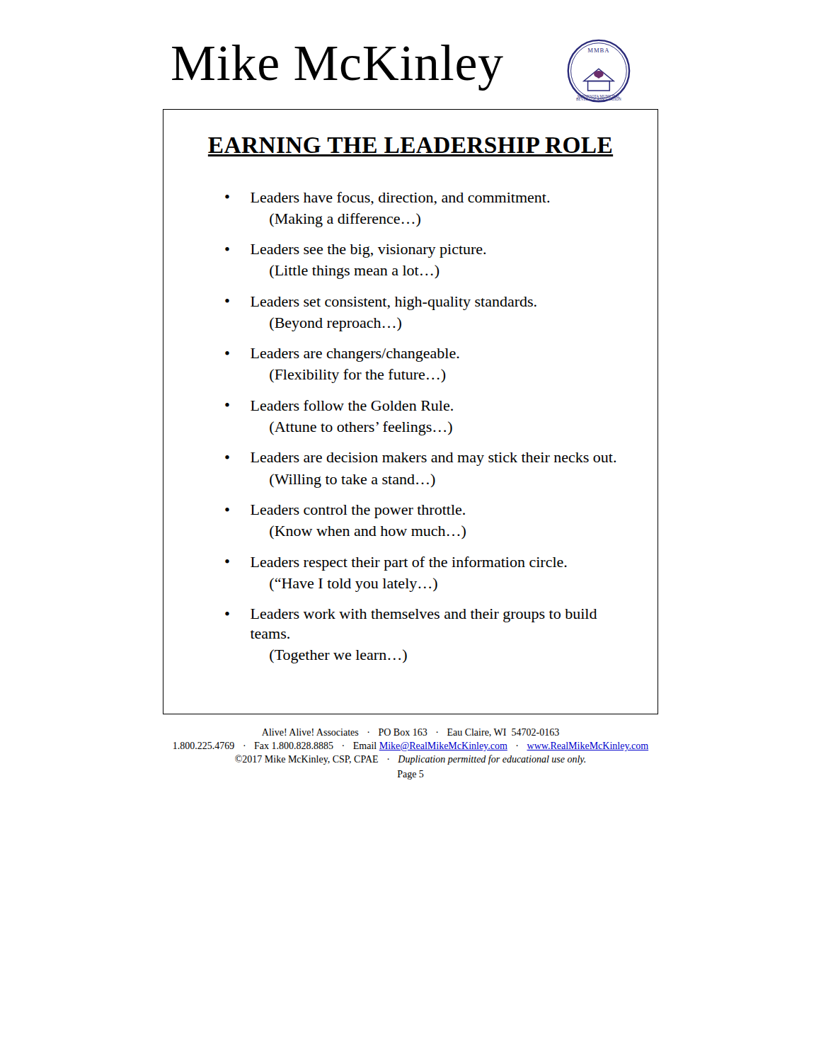Mike McKinley
MMBA MINNESOTA MUNICIPAL BEVERAGE ASSOCIATION
EARNING THE LEADERSHIP ROLE
Leaders have focus, direction, and commitment. (Making a difference…)
Leaders see the big, visionary picture. (Little things mean a lot…)
Leaders set consistent, high-quality standards. (Beyond reproach…)
Leaders are changers/changeable. (Flexibility for the future…)
Leaders follow the Golden Rule. (Attune to others’ feelings…)
Leaders are decision makers and may stick their necks out. (Willing to take a stand…)
Leaders control the power throttle. (Know when and how much…)
Leaders respect their part of the information circle. (“Have I told you lately…)
Leaders work with themselves and their groups to build teams. (Together we learn…)
Alive! Alive! Associates·PO Box 163·Eau Claire, WI 54702-0163
1.800.225.4769·Fax 1.800.828.8885·Email Mike@RealMikeMcKinley.com·www.RealMikeMcKinley.com
©2017 Mike McKinley, CSP, CPAE·Duplication permitted for educational use only.
Page 5